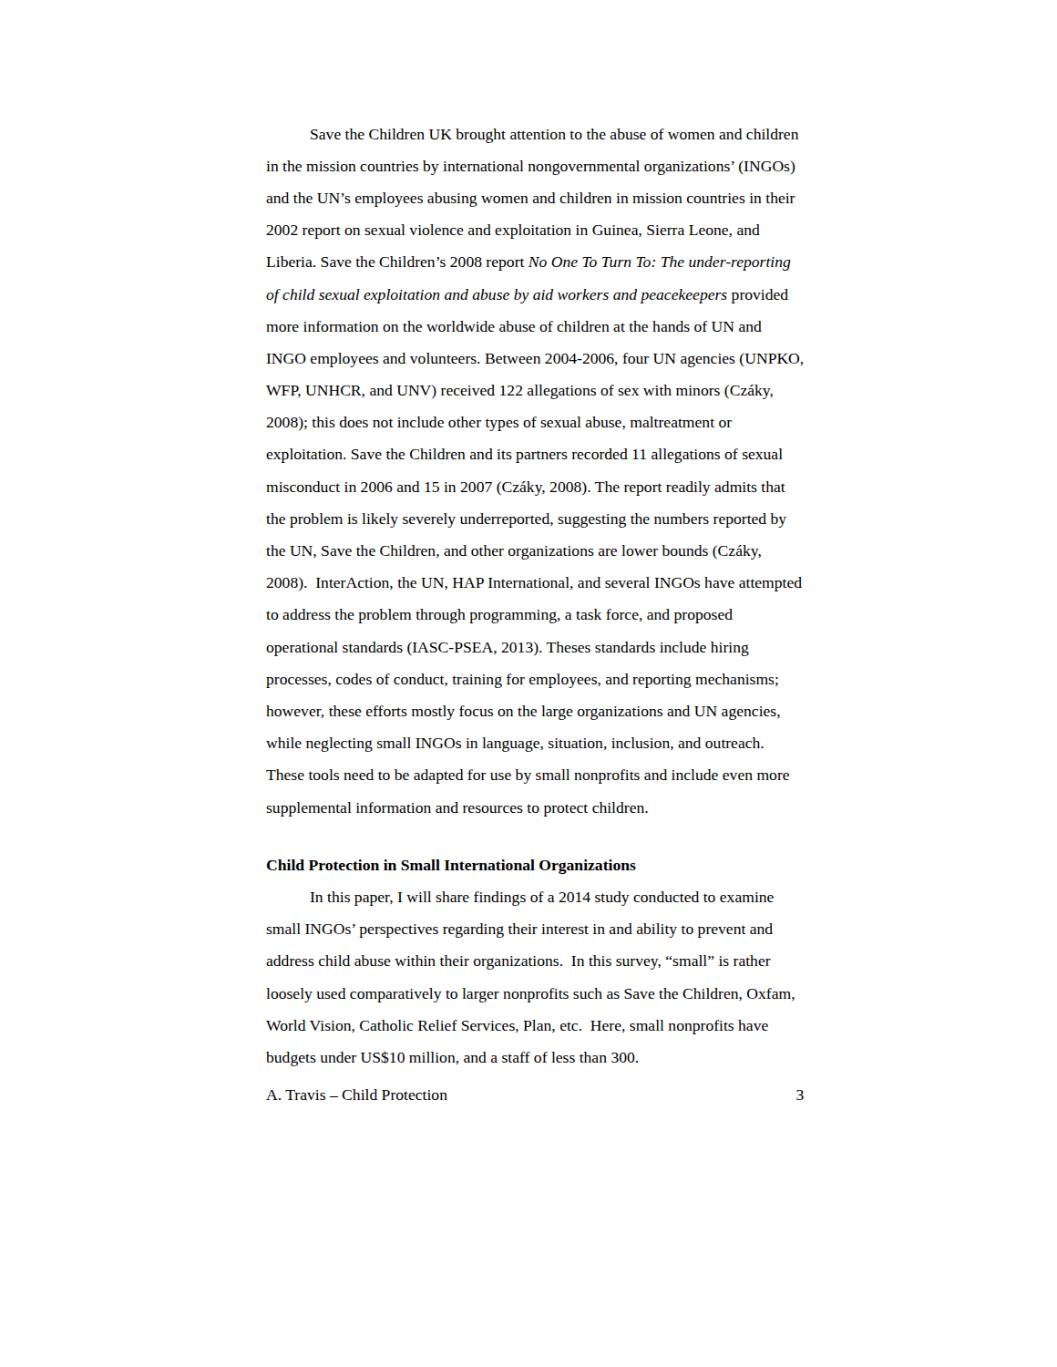Save the Children UK brought attention to the abuse of women and children in the mission countries by international nongovernmental organizations’ (INGOs) and the UN’s employees abusing women and children in mission countries in their 2002 report on sexual violence and exploitation in Guinea, Sierra Leone, and Liberia. Save the Children’s 2008 report No One To Turn To: The under-reporting of child sexual exploitation and abuse by aid workers and peacekeepers provided more information on the worldwide abuse of children at the hands of UN and INGO employees and volunteers. Between 2004-2006, four UN agencies (UNPKO, WFP, UNHCR, and UNV) received 122 allegations of sex with minors (Czáky, 2008); this does not include other types of sexual abuse, maltreatment or exploitation. Save the Children and its partners recorded 11 allegations of sexual misconduct in 2006 and 15 in 2007 (Czáky, 2008). The report readily admits that the problem is likely severely underreported, suggesting the numbers reported by the UN, Save the Children, and other organizations are lower bounds (Czáky, 2008). InterAction, the UN, HAP International, and several INGOs have attempted to address the problem through programming, a task force, and proposed operational standards (IASC-PSEA, 2013). Theses standards include hiring processes, codes of conduct, training for employees, and reporting mechanisms; however, these efforts mostly focus on the large organizations and UN agencies, while neglecting small INGOs in language, situation, inclusion, and outreach. These tools need to be adapted for use by small nonprofits and include even more supplemental information and resources to protect children.
Child Protection in Small International Organizations
In this paper, I will share findings of a 2014 study conducted to examine small INGOs’ perspectives regarding their interest in and ability to prevent and address child abuse within their organizations. In this survey, “small” is rather loosely used comparatively to larger nonprofits such as Save the Children, Oxfam, World Vision, Catholic Relief Services, Plan, etc. Here, small nonprofits have budgets under US$10 million, and a staff of less than 300.
A. Travis – Child Protection 3